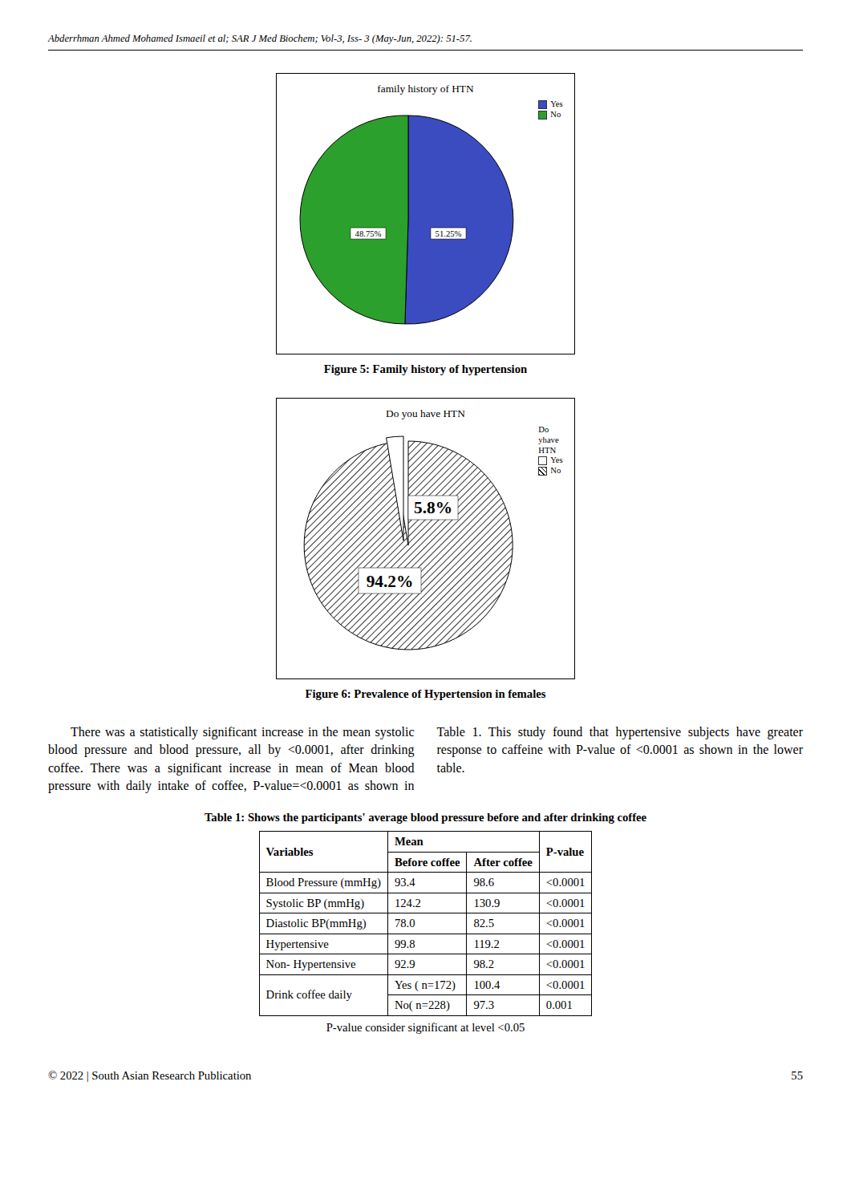Abderrhman Ahmed Mohamed Ismaeil et al; SAR J Med Biochem; Vol-3, Iss- 3 (May-Jun, 2022): 51-57.
family history of HTN
51.25% 48.75%
Yes
No
Figure 5: Family history of hypertension
Do you have HTN
5.8% 94.2%
Do
yhave
HTN
Yes
No
Figure 6: Prevalence of Hypertension in females
There was a statistically significant increase in the mean systolic blood pressure and blood pressure, all by <0.0001, after drinking coffee. There was a significant increase in mean of Mean blood pressure with daily intake of coffee, P-value=<0.0001 as shown in Table 1. This study found that hypertensive subjects have greater response to caffeine with P-value of <0.0001 as shown in the lower table.
Table 1: Shows the participants' average blood pressure before and after drinking coffee
| Variables | Mean | P-value |
| --- | --- | --- |
| Before coffee | After coffee |
| Blood Pressure (mmHg) | 93.4 | 98.6 | <0.0001 |
| Systolic BP (mmHg) | 124.2 | 130.9 | <0.0001 |
| Diastolic BP(mmHg) | 78.0 | 82.5 | <0.0001 |
| Hypertensive | 99.8 | 119.2 | <0.0001 |
| Non- Hypertensive | 92.9 | 98.2 | <0.0001 |
| Drink coffee daily | Yes ( n=172) | 100.4 | <0.0001 |
| No( n=228) | 97.3 | 0.001 |
P-value consider significant at level <0.05
© 2022 | South Asian Research Publication
55